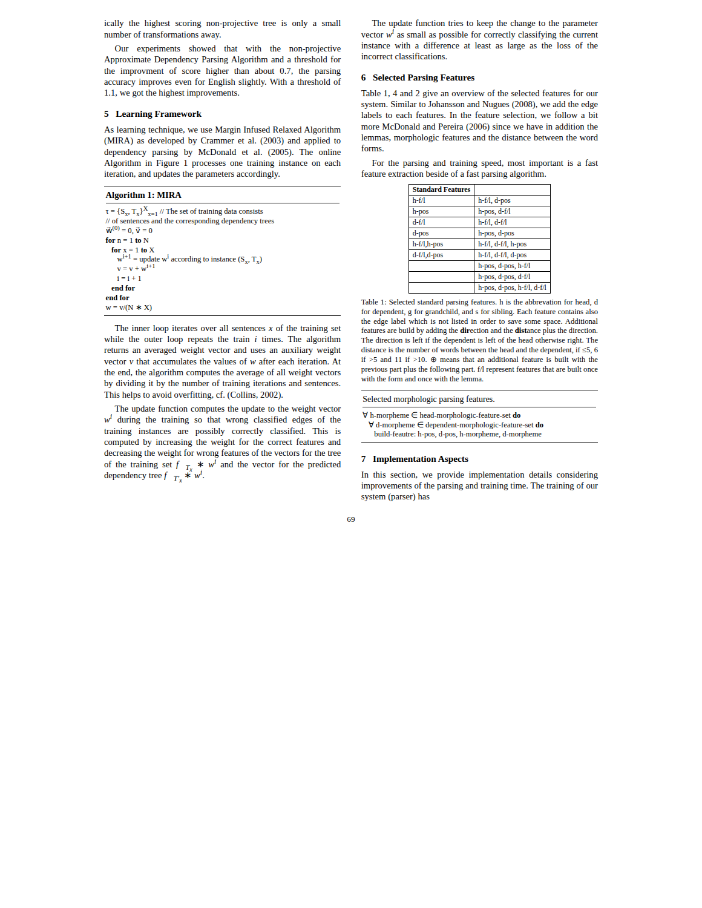ically the highest scoring non-projective tree is only a small number of transformations away.
Our experiments showed that with the non-projective Approximate Dependency Parsing Algorithm and a threshold for the improvment of score higher than about 0.7, the parsing accuracy improves even for English slightly. With a threshold of 1.1, we got the highest improvements.
5 Learning Framework
As learning technique, we use Margin Infused Relaxed Algorithm (MIRA) as developed by Crammer et al. (2003) and applied to dependency parsing by McDonald et al. (2005). The online Algorithm in Figure 1 processes one training instance on each iteration, and updates the parameters accordingly.
Algorithm 1: MIRA
τ = {Sx, Tx}Xx=1 // The set of training data consists
// of sentences and the corresponding dependency trees
w⃗(0) = 0, v⃗ = 0
for n = 1 to N
for x = 1 to X
wi+1 = update wi according to instance (Sx, Tx)
v = v + wi+1
i = i + 1
end for
end for
w = v/(N ∗ X)
The inner loop iterates over all sentences x of the training set while the outer loop repeats the train i times. The algorithm returns an averaged weight vector and uses an auxiliary weight vector v that accumulates the values of w after each iteration. At the end, the algorithm computes the average of all weight vectors by dividing it by the number of training iterations and sentences. This helps to avoid overfitting, cf. (Collins, 2002).
The update function computes the update to the weight vector wi during the training so that wrong classified edges of the training instances are possibly correctly classified. This is computed by increasing the weight for the correct features and decreasing the weight for wrong features of the vectors for the tree of the training set f⃗Tx ∗ wi and the vector for the predicted dependency tree f⃗T′x ∗ wi.
The update function tries to keep the change to the parameter vector wi as small as possible for correctly classifying the current instance with a difference at least as large as the loss of the incorrect classifications.
6 Selected Parsing Features
Table 1, 4 and 2 give an overview of the selected features for our system. Similar to Johansson and Nugues (2008), we add the edge labels to each features. In the feature selection, we follow a bit more McDonald and Pereira (2006) since we have in addition the lemmas, morphologic features and the distance between the word forms.
For the parsing and training speed, most important is a fast feature extraction beside of a fast parsing algorithm.
| Standard Features | |
| h-f/l | h-f/l, d-pos |
| h-pos | h-pos, d-f/l |
| d-f/l | h-f/l, d-f/l |
| d-pos | h-pos, d-pos |
| h-f/l,h-pos | h-f/l, d-f/l, h-pos |
| d-f/l,d-pos | h-f/l, d-f/l, d-pos |
| | h-pos, d-pos, h-f/l |
| | h-pos, d-pos, d-f/l |
| | h-pos, d-pos, h-f/l, d-f/l |
Table 1: Selected standard parsing features. h is the abbrevation for head, d for dependent, g for grandchild, and s for sibling. Each feature contains also the edge label which is not listed in order to save some space. Additional features are build by adding the direction and the distance plus the direction. The direction is left if the dependent is left of the head otherwise right. The distance is the number of words between the head and the dependent, if ≤5, 6 if >5 and 11 if >10. ⊕ means that an additional feature is built with the previous part plus the following part. f/l represent features that are built once with the form and once with the lemma.
Selected morphologic parsing features.
∀ h-morpheme ∈ head-morphologic-feature-set do
∀ d-morpheme ∈ dependent-morphologic-feature-set do
build-feautre: h-pos, d-pos, h-morpheme, d-morpheme
7 Implementation Aspects
In this section, we provide implementation details considering improvements of the parsing and training time. The training of our system (parser) has
69